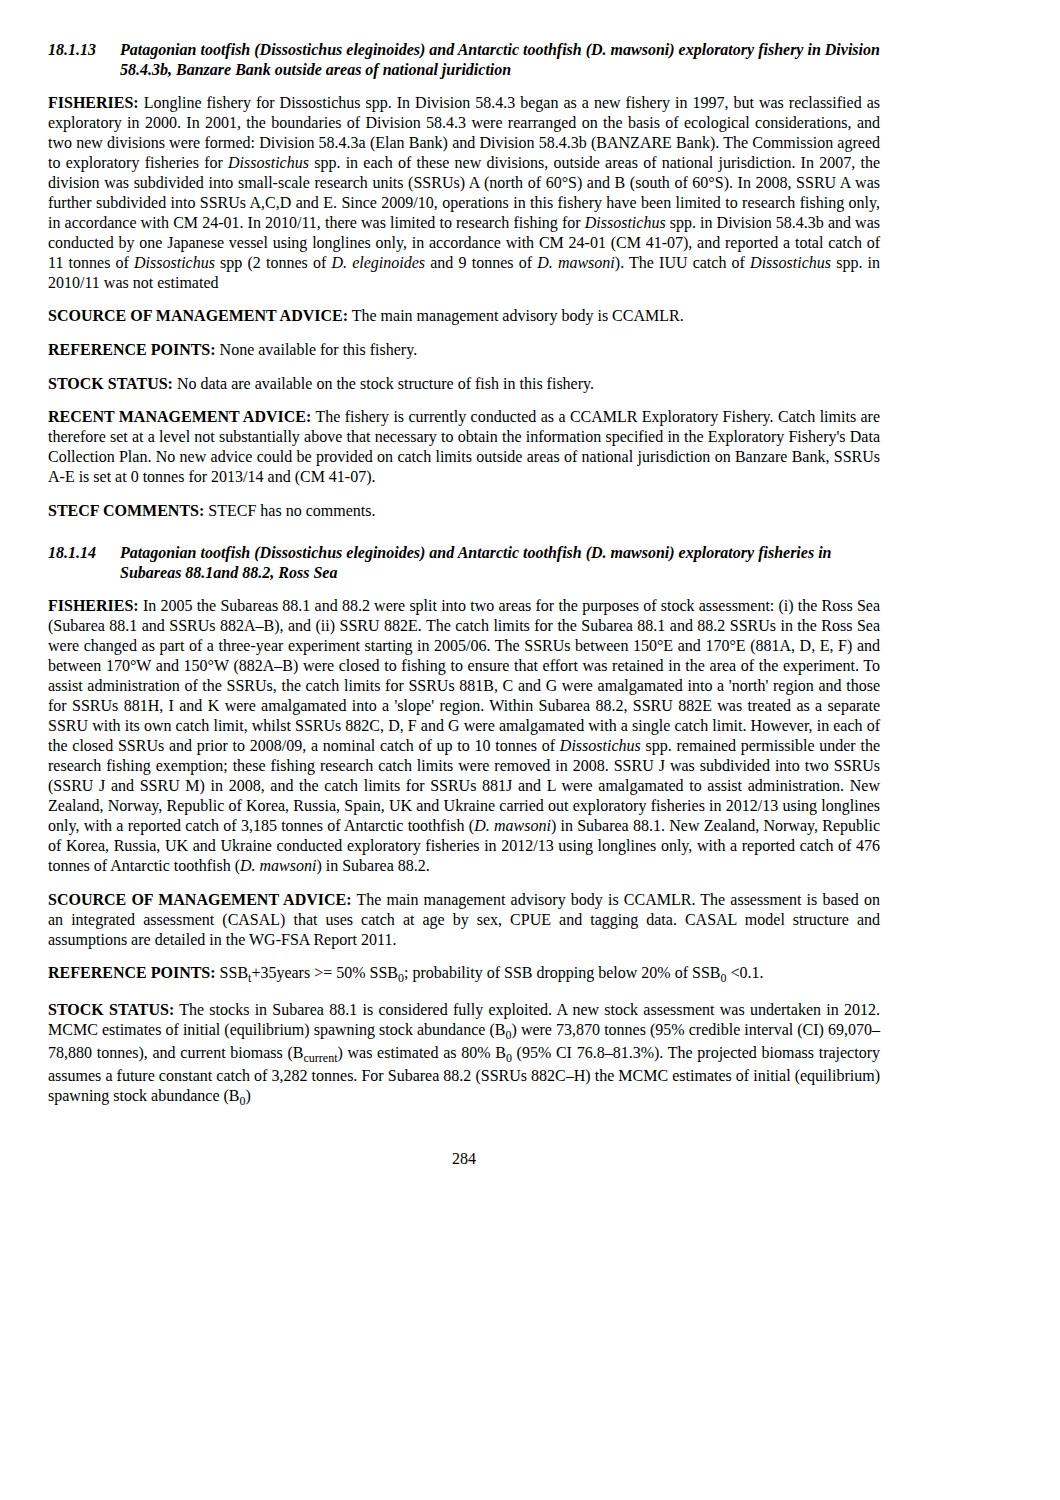18.1.13 Patagonian tootfish (Dissostichus eleginoides) and Antarctic toothfish (D. mawsoni) exploratory fishery in Division 58.4.3b, Banzare Bank outside areas of national juridiction
FISHERIES: Longline fishery for Dissostichus spp. In Division 58.4.3 began as a new fishery in 1997, but was reclassified as exploratory in 2000. In 2001, the boundaries of Division 58.4.3 were rearranged on the basis of ecological considerations, and two new divisions were formed: Division 58.4.3a (Elan Bank) and Division 58.4.3b (BANZARE Bank). The Commission agreed to exploratory fisheries for Dissostichus spp. in each of these new divisions, outside areas of national jurisdiction. In 2007, the division was subdivided into small-scale research units (SSRUs) A (north of 60°S) and B (south of 60°S). In 2008, SSRU A was further subdivided into SSRUs A,C,D and E. Since 2009/10, operations in this fishery have been limited to research fishing only, in accordance with CM 24-01. In 2010/11, there was limited to research fishing for Dissostichus spp. in Division 58.4.3b and was conducted by one Japanese vessel using longlines only, in accordance with CM 24-01 (CM 41-07), and reported a total catch of 11 tonnes of Dissostichus spp (2 tonnes of D. eleginoides and 9 tonnes of D. mawsoni). The IUU catch of Dissostichus spp. in 2010/11 was not estimated
SCOURCE OF MANAGEMENT ADVICE: The main management advisory body is CCAMLR.
REFERENCE POINTS: None available for this fishery.
STOCK STATUS: No data are available on the stock structure of fish in this fishery.
RECENT MANAGEMENT ADVICE: The fishery is currently conducted as a CCAMLR Exploratory Fishery. Catch limits are therefore set at a level not substantially above that necessary to obtain the information specified in the Exploratory Fishery's Data Collection Plan. No new advice could be provided on catch limits outside areas of national jurisdiction on Banzare Bank, SSRUs A-E is set at 0 tonnes for 2013/14 and (CM 41-07).
STECF COMMENTS: STECF has no comments.
18.1.14 Patagonian tootfish (Dissostichus eleginoides) and Antarctic toothfish (D. mawsoni) exploratory fisheries in Subareas 88.1and 88.2, Ross Sea
FISHERIES: In 2005 the Subareas 88.1 and 88.2 were split into two areas for the purposes of stock assessment: (i) the Ross Sea (Subarea 88.1 and SSRUs 882A–B), and (ii) SSRU 882E. The catch limits for the Subarea 88.1 and 88.2 SSRUs in the Ross Sea were changed as part of a three-year experiment starting in 2005/06. The SSRUs between 150°E and 170°E (881A, D, E, F) and between 170°W and 150°W (882A–B) were closed to fishing to ensure that effort was retained in the area of the experiment. To assist administration of the SSRUs, the catch limits for SSRUs 881B, C and G were amalgamated into a 'north' region and those for SSRUs 881H, I and K were amalgamated into a 'slope' region. Within Subarea 88.2, SSRU 882E was treated as a separate SSRU with its own catch limit, whilst SSRUs 882C, D, F and G were amalgamated with a single catch limit. However, in each of the closed SSRUs and prior to 2008/09, a nominal catch of up to 10 tonnes of Dissostichus spp. remained permissible under the research fishing exemption; these fishing research catch limits were removed in 2008. SSRU J was subdivided into two SSRUs (SSRU J and SSRU M) in 2008, and the catch limits for SSRUs 881J and L were amalgamated to assist administration. New Zealand, Norway, Republic of Korea, Russia, Spain, UK and Ukraine carried out exploratory fisheries in 2012/13 using longlines only, with a reported catch of 3,185 tonnes of Antarctic toothfish (D. mawsoni) in Subarea 88.1. New Zealand, Norway, Republic of Korea, Russia, UK and Ukraine conducted exploratory fisheries in 2012/13 using longlines only, with a reported catch of 476 tonnes of Antarctic toothfish (D. mawsoni) in Subarea 88.2.
SCOURCE OF MANAGEMENT ADVICE: The main management advisory body is CCAMLR. The assessment is based on an integrated assessment (CASAL) that uses catch at age by sex, CPUE and tagging data. CASAL model structure and assumptions are detailed in the WG-FSA Report 2011.
REFERENCE POINTS: SSBt+35years >= 50% SSB0; probability of SSB dropping below 20% of SSB0 <0.1.
STOCK STATUS: The stocks in Subarea 88.1 is considered fully exploited. A new stock assessment was undertaken in 2012. MCMC estimates of initial (equilibrium) spawning stock abundance (B0) were 73,870 tonnes (95% credible interval (CI) 69,070–78,880 tonnes), and current biomass (Bcurrent) was estimated as 80% B0 (95% CI 76.8–81.3%). The projected biomass trajectory assumes a future constant catch of 3,282 tonnes. For Subarea 88.2 (SSRUs 882C–H) the MCMC estimates of initial (equilibrium) spawning stock abundance (B0)
284